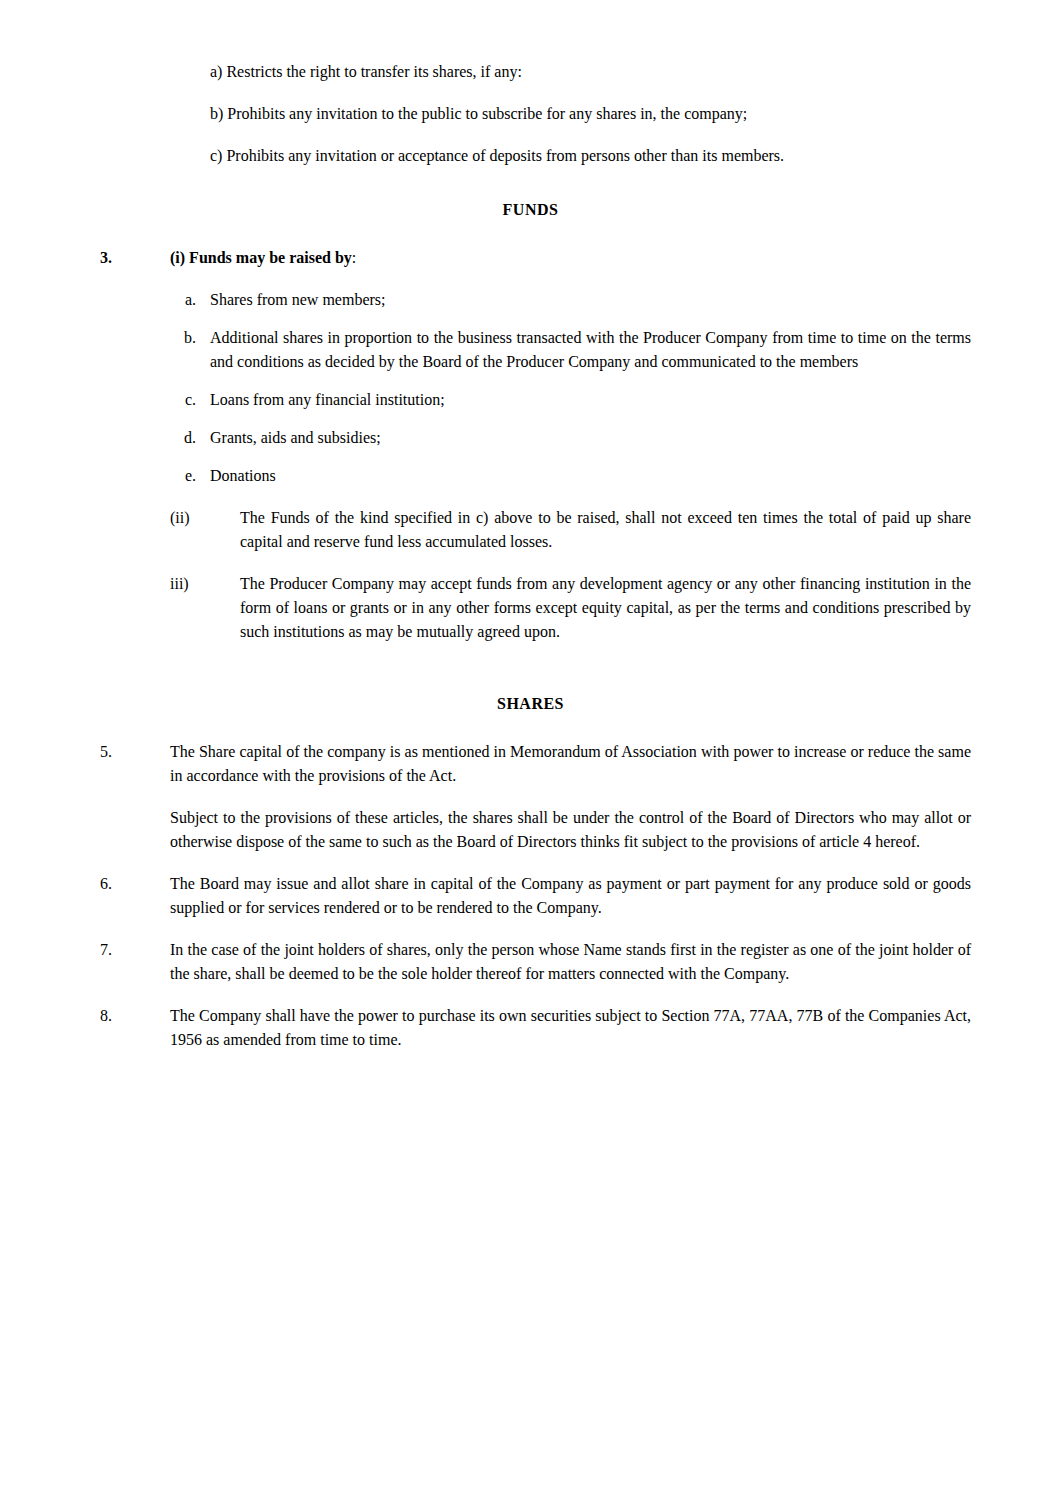a) Restricts the right to transfer its shares, if any:
b) Prohibits any invitation to the public to subscribe for any shares in, the company;
c) Prohibits any invitation or acceptance of deposits from persons other than its members.
FUNDS
3.
(i) Funds may be raised by:
Shares from new members;
Additional shares in proportion to the business transacted with the Producer Company from time to time on the terms and conditions as decided by the Board of the Producer Company and communicated to the members
Loans from any financial institution;
Grants, aids and subsidies;
Donations
(ii)
The Funds of the kind specified in c) above to be raised, shall not exceed ten times the total of paid up share capital and reserve fund less accumulated losses.
iii)
The Producer Company may accept funds from any development agency or any other financing institution in the form of loans or grants or in any other forms except equity capital, as per the terms and conditions prescribed by such institutions as may be mutually agreed upon.
SHARES
5.
The Share capital of the company is as mentioned in Memorandum of Association with power to increase or reduce the same in accordance with the provisions of the Act.
Subject to the provisions of these articles, the shares shall be under the control of the Board of Directors who may allot or otherwise dispose of the same to such as the Board of Directors thinks fit subject to the provisions of article 4 hereof.
6.
The Board may issue and allot share in capital of the Company as payment or part payment for any produce sold or goods supplied or for services rendered or to be rendered to the Company.
7.
In the case of the joint holders of shares, only the person whose Name stands first in the register as one of the joint holder of the share, shall be deemed to be the sole holder thereof for matters connected with the Company.
8.
The Company shall have the power to purchase its own securities subject to Section 77A, 77AA, 77B of the Companies Act, 1956 as amended from time to time.